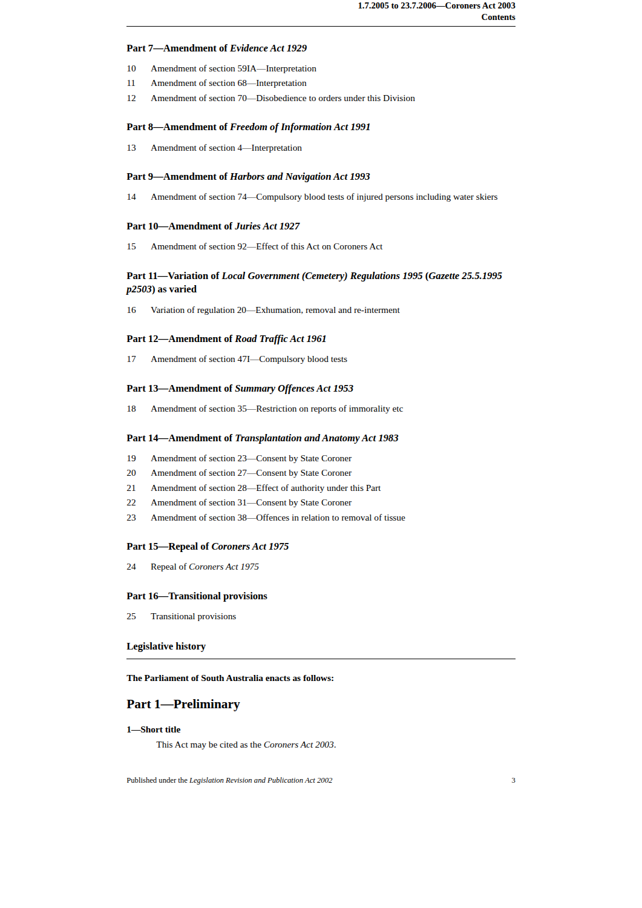1.7.2005 to 23.7.2006—Coroners Act 2003 Contents
Part 7—Amendment of Evidence Act 1929
| 10 | Amendment of section 59IA—Interpretation |
| 11 | Amendment of section 68—Interpretation |
| 12 | Amendment of section 70—Disobedience to orders under this Division |
Part 8—Amendment of Freedom of Information Act 1991
| 13 | Amendment of section 4—Interpretation |
Part 9—Amendment of Harbors and Navigation Act 1993
| 14 | Amendment of section 74—Compulsory blood tests of injured persons including water skiers |
Part 10—Amendment of Juries Act 1927
| 15 | Amendment of section 92—Effect of this Act on Coroners Act |
Part 11—Variation of Local Government (Cemetery) Regulations 1995 (Gazette 25.5.1995 p2503) as varied
| 16 | Variation of regulation 20—Exhumation, removal and re-interment |
Part 12—Amendment of Road Traffic Act 1961
| 17 | Amendment of section 47I—Compulsory blood tests |
Part 13—Amendment of Summary Offences Act 1953
| 18 | Amendment of section 35—Restriction on reports of immorality etc |
Part 14—Amendment of Transplantation and Anatomy Act 1983
| 19 | Amendment of section 23—Consent by State Coroner |
| 20 | Amendment of section 27—Consent by State Coroner |
| 21 | Amendment of section 28—Effect of authority under this Part |
| 22 | Amendment of section 31—Consent by State Coroner |
| 23 | Amendment of section 38—Offences in relation to removal of tissue |
Part 15—Repeal of Coroners Act 1975
| 24 | Repeal of Coroners Act 1975 |
Part 16—Transitional provisions
| 25 | Transitional provisions |
Legislative history
The Parliament of South Australia enacts as follows:
Part 1—Preliminary
1—Short title
This Act may be cited as the Coroners Act 2003.
Published under the Legislation Revision and Publication Act 2002 3